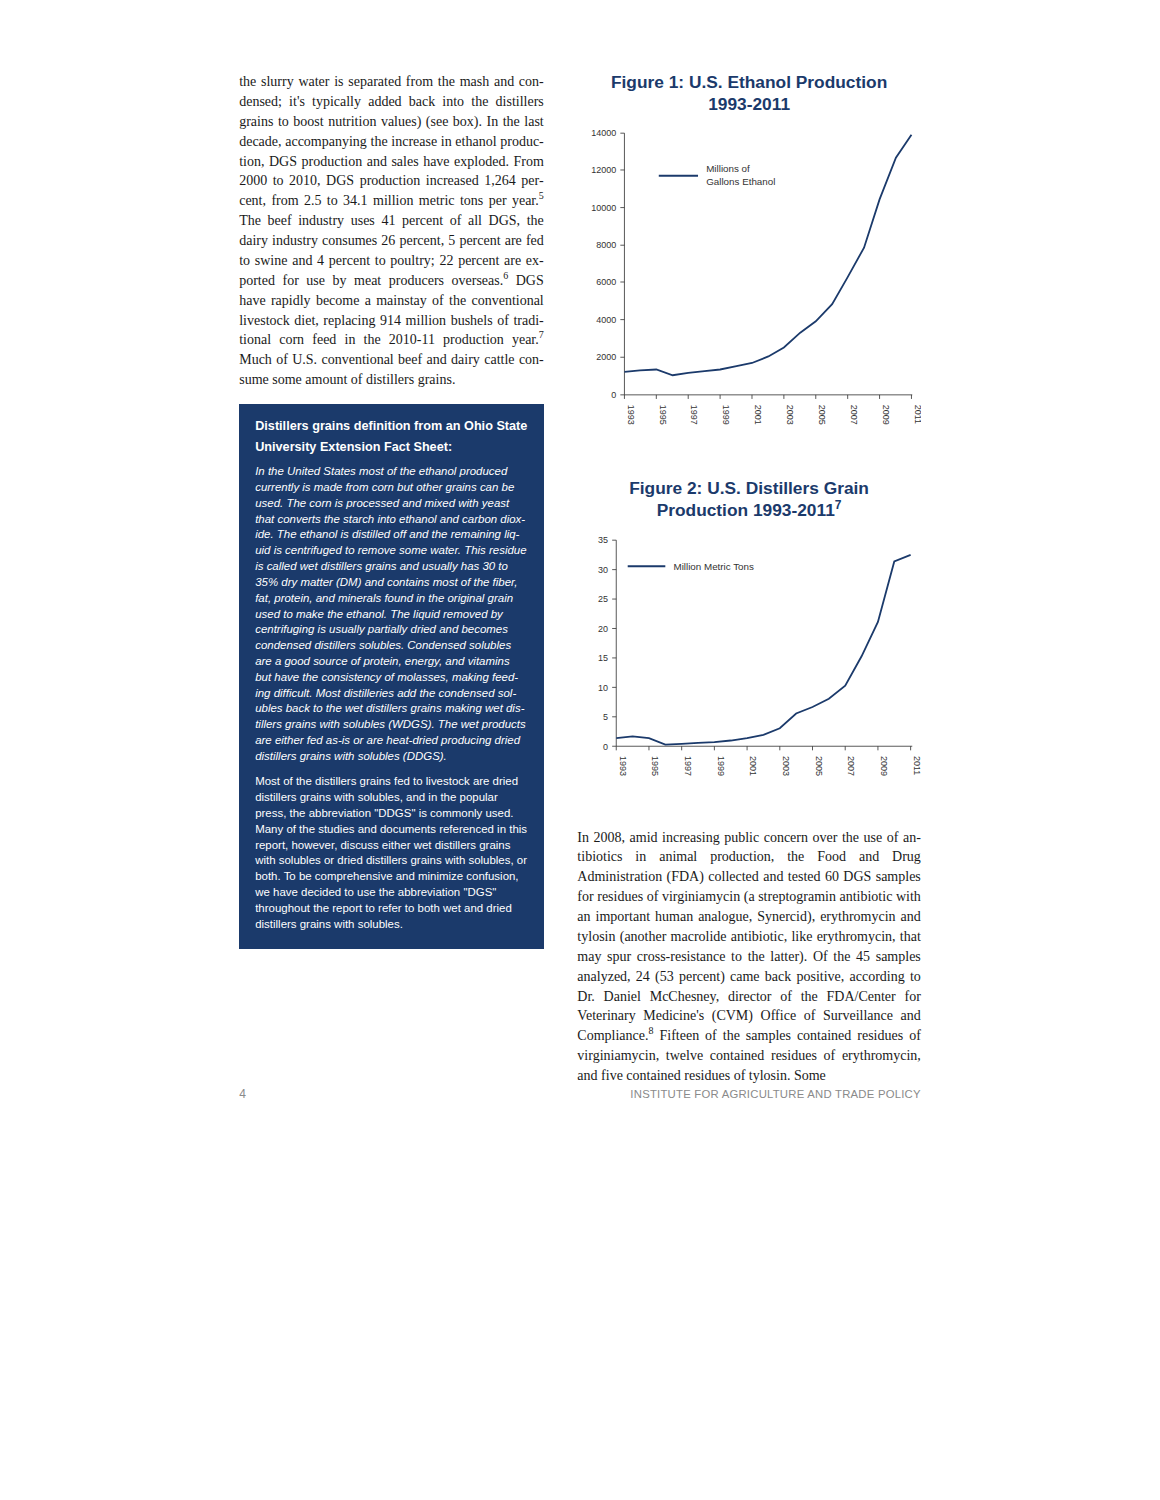the slurry water is separated from the mash and condensed; it's typically added back into the distillers grains to boost nutrition values) (see box). In the last decade, accompanying the increase in ethanol production, DGS production and sales have exploded. From 2000 to 2010, DGS production increased 1,264 percent, from 2.5 to 34.1 million metric tons per year.5 The beef industry uses 41 percent of all DGS, the dairy industry consumes 26 percent, 5 percent are fed to swine and 4 percent to poultry; 22 percent are exported for use by meat producers overseas.6 DGS have rapidly become a mainstay of the conventional livestock diet, replacing 914 million bushels of traditional corn feed in the 2010-11 production year.7 Much of U.S. conventional beef and dairy cattle consume some amount of distillers grains.
Distillers grains definition from an Ohio State
University Extension Fact Sheet:
In the United States most of the ethanol produced currently is made from corn but other grains can be used. The corn is processed and mixed with yeast that converts the starch into ethanol and carbon dioxide. The ethanol is distilled off and the remaining liquid is centrifuged to remove some water. This residue is called wet distillers grains and usually has 30 to 35% dry matter (DM) and contains most of the fiber, fat, protein, and minerals found in the original grain used to make the ethanol. The liquid removed by centrifuging is usually partially dried and becomes condensed distillers solubles. Condensed solubles are a good source of protein, energy, and vitamins but have the consistency of molasses, making feeding difficult. Most distilleries add the condensed solubles back to the wet distillers grains making wet distillers grains with solubles (WDGS). The wet products are either fed as-is or are heat-dried producing dried distillers grains with solubles (DDGS).
Most of the distillers grains fed to livestock are dried distillers grains with solubles, and in the popular press, the abbreviation "DDGS" is commonly used. Many of the studies and documents referenced in this report, however, discuss either wet distillers grains with solubles or dried distillers grains with solubles, or both. To be comprehensive and minimize confusion, we have decided to use the abbreviation "DGS" throughout the report to refer to both wet and dried distillers grains with solubles.
Figure 1: U.S. Ethanol Production
1993-2011
0 2000 4000 6000 8000 10000 12000 14000 1993 1995 1997 1999 2001 2003 2005 2007 2009 2011 Millions of Gallons Ethanol
Figure 2: U.S. Distillers Grain
Production 1993-20117
0 5 10 15 20 25 30 35 1993 1995 1997 1999 2001 2003 2005 2007 2009 2011 Million Metric Tons
In 2008, amid increasing public concern over the use of antibiotics in animal production, the Food and Drug Administration (FDA) collected and tested 60 DGS samples for residues of virginiamycin (a streptogramin antibiotic with an important human analogue, Synercid), erythromycin and tylosin (another macrolide antibiotic, like erythromycin, that may spur cross-resistance to the latter). Of the 45 samples analyzed, 24 (53 percent) came back positive, according to Dr. Daniel McChesney, director of the FDA/Center for Veterinary Medicine's (CVM) Office of Surveillance and Compliance.8 Fifteen of the samples contained residues of virginiamycin, twelve contained residues of erythromycin, and five contained residues of tylosin. Some
4 INSTITUTE FOR AGRICULTURE AND TRADE POLICY